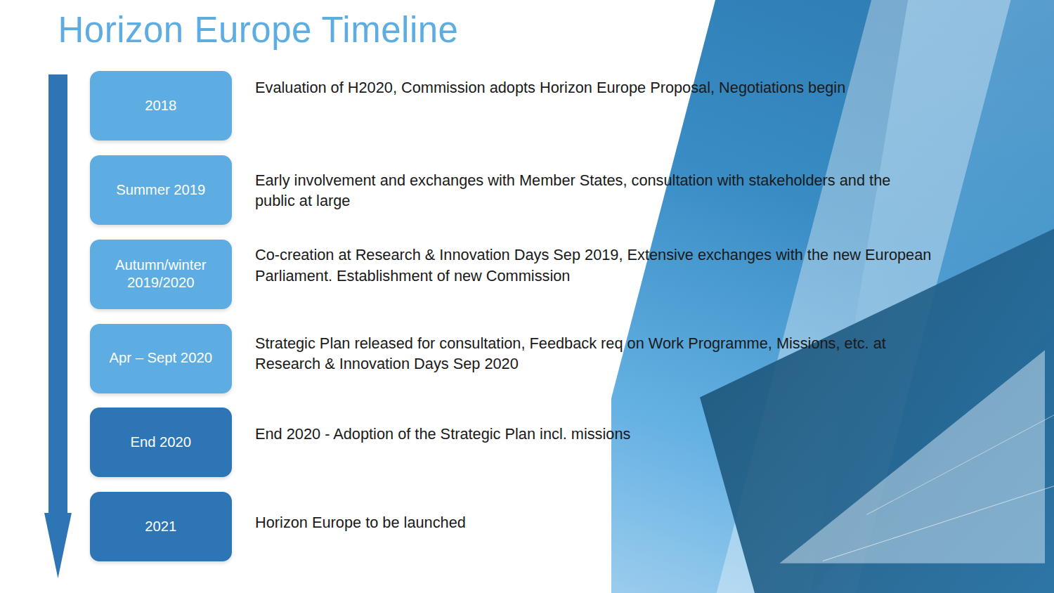Horizon Europe Timeline
2018
Evaluation of H2020, Commission adopts Horizon Europe Proposal, Negotiations begin
Summer 2019
Early involvement and exchanges with Member States, consultation with stakeholders and the public at large
Autumn/winter 2019/2020
Co-creation at Research & Innovation Days Sep 2019, Extensive exchanges with the new European Parliament. Establishment of new Commission
Apr – Sept 2020
Strategic Plan released for consultation, Feedback req on Work Programme, Missions, etc. at Research & Innovation Days Sep 2020
End 2020
End 2020 - Adoption of the Strategic Plan incl. missions
2021
Horizon Europe to be launched